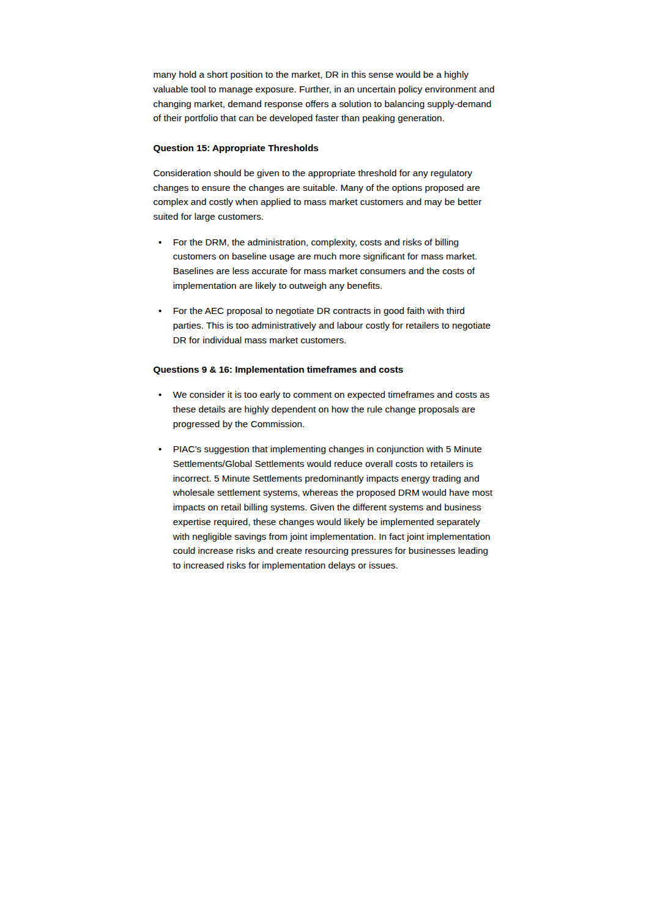many hold a short position to the market, DR in this sense would be a highly valuable tool to manage exposure. Further, in an uncertain policy environment and changing market, demand response offers a solution to balancing supply-demand of their portfolio that can be developed faster than peaking generation.
Question 15: Appropriate Thresholds
Consideration should be given to the appropriate threshold for any regulatory changes to ensure the changes are suitable. Many of the options proposed are complex and costly when applied to mass market customers and may be better suited for large customers.
For the DRM, the administration, complexity, costs and risks of billing customers on baseline usage are much more significant for mass market. Baselines are less accurate for mass market consumers and the costs of implementation are likely to outweigh any benefits.
For the AEC proposal to negotiate DR contracts in good faith with third parties. This is too administratively and labour costly for retailers to negotiate DR for individual mass market customers.
Questions 9 & 16: Implementation timeframes and costs
We consider it is too early to comment on expected timeframes and costs as these details are highly dependent on how the rule change proposals are progressed by the Commission.
PIAC’s suggestion that implementing changes in conjunction with 5 Minute Settlements/Global Settlements would reduce overall costs to retailers is incorrect. 5 Minute Settlements predominantly impacts energy trading and wholesale settlement systems, whereas the proposed DRM would have most impacts on retail billing systems. Given the different systems and business expertise required, these changes would likely be implemented separately with negligible savings from joint implementation. In fact joint implementation could increase risks and create resourcing pressures for businesses leading to increased risks for implementation delays or issues.